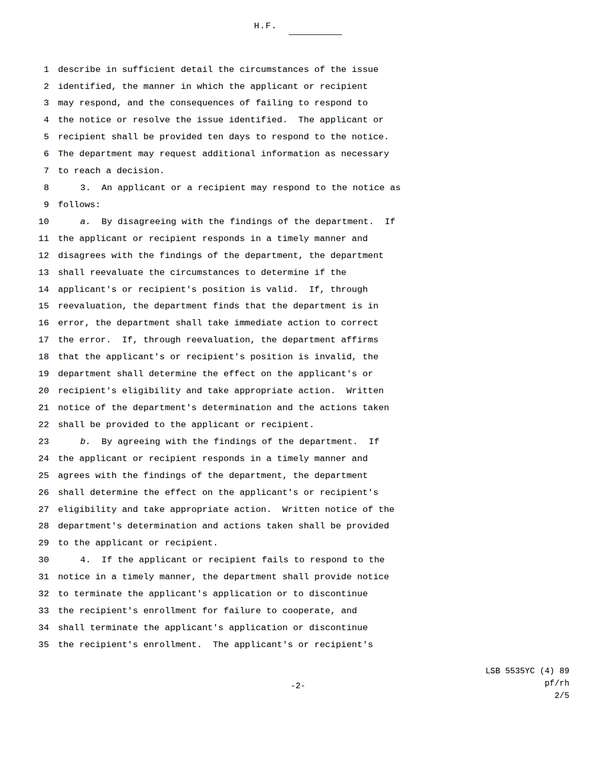H.F.
describe in sufficient detail the circumstances of the issue
identified, the manner in which the applicant or recipient
may respond, and the consequences of failing to respond to
the notice or resolve the issue identified. The applicant or
recipient shall be provided ten days to respond to the notice.
The department may request additional information as necessary
to reach a decision.
3. An applicant or a recipient may respond to the notice as
follows:
a. By disagreeing with the findings of the department. If
the applicant or recipient responds in a timely manner and
disagrees with the findings of the department, the department
shall reevaluate the circumstances to determine if the
applicant's or recipient's position is valid. If, through
reevaluation, the department finds that the department is in
error, the department shall take immediate action to correct
the error. If, through reevaluation, the department affirms
that the applicant's or recipient's position is invalid, the
department shall determine the effect on the applicant's or
recipient's eligibility and take appropriate action. Written
notice of the department's determination and the actions taken
shall be provided to the applicant or recipient.
b. By agreeing with the findings of the department. If
the applicant or recipient responds in a timely manner and
agrees with the findings of the department, the department
shall determine the effect on the applicant's or recipient's
eligibility and take appropriate action. Written notice of the
department's determination and actions taken shall be provided
to the applicant or recipient.
4. If the applicant or recipient fails to respond to the
notice in a timely manner, the department shall provide notice
to terminate the applicant's application or to discontinue
the recipient's enrollment for failure to cooperate, and
shall terminate the applicant's application or discontinue
the recipient's enrollment. The applicant's or recipient's
-2-
LSB 5535YC (4) 89
pf/rh
2/5